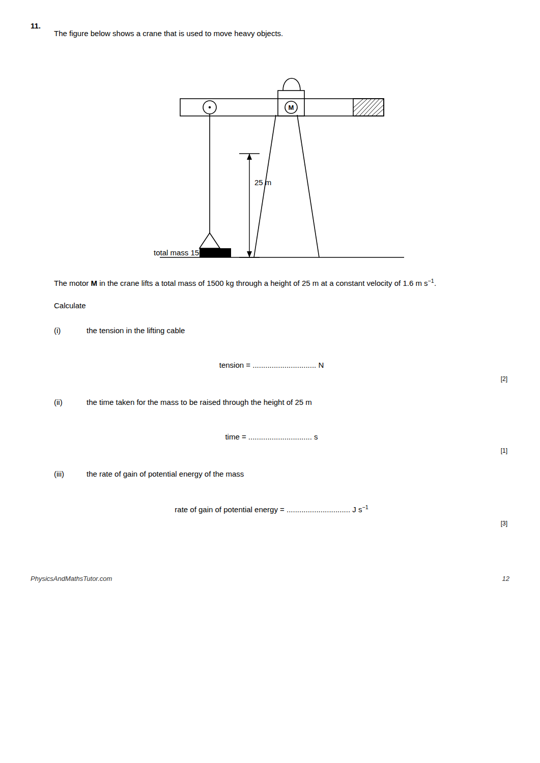11.
The figure below shows a crane that is used to move heavy objects.
M 25 m total mass 1500 kg
The motor M in the crane lifts a total mass of 1500 kg through a height of 25 m at a constant velocity of 1.6 m s−1.
Calculate
(i)
the tension in the lifting cable
tension = .............................. N
[2]
(ii)
the time taken for the mass to be raised through the height of 25 m
time = .............................. s
[1]
(iii)
the rate of gain of potential energy of the mass
rate of gain of potential energy = .............................. J s−1
[3]
PhysicsAndMathsTutor.com 12